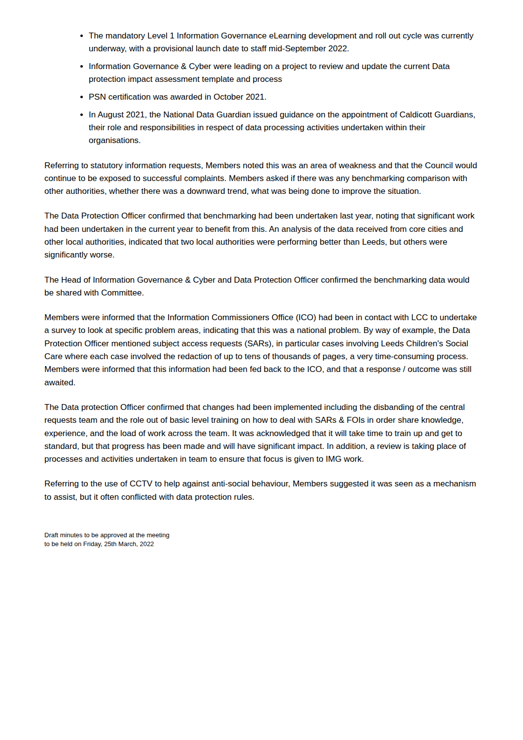The mandatory Level 1 Information Governance eLearning development and roll out cycle was currently underway, with a provisional launch date to staff mid-September 2022.
Information Governance & Cyber were leading on a project to review and update the current Data protection impact assessment template and process
PSN certification was awarded in October 2021.
In August 2021, the National Data Guardian issued guidance on the appointment of Caldicott Guardians, their role and responsibilities in respect of data processing activities undertaken within their organisations.
Referring to statutory information requests, Members noted this was an area of weakness and that the Council would continue to be exposed to successful complaints. Members asked if there was any benchmarking comparison with other authorities, whether there was a downward trend, what was being done to improve the situation.
The Data Protection Officer confirmed that benchmarking had been undertaken last year, noting that significant work had been undertaken in the current year to benefit from this. An analysis of the data received from core cities and other local authorities, indicated that two local authorities were performing better than Leeds, but others were significantly worse.
The Head of Information Governance & Cyber and Data Protection Officer confirmed the benchmarking data would be shared with Committee.
Members were informed that the Information Commissioners Office (ICO) had been in contact with LCC to undertake a survey to look at specific problem areas, indicating that this was a national problem. By way of example, the Data Protection Officer mentioned subject access requests (SARs), in particular cases involving Leeds Children's Social Care where each case involved the redaction of up to tens of thousands of pages, a very time-consuming process. Members were informed that this information had been fed back to the ICO, and that a response / outcome was still awaited.
The Data protection Officer confirmed that changes had been implemented including the disbanding of the central requests team and the role out of basic level training on how to deal with SARs & FOIs in order share knowledge, experience, and the load of work across the team. It was acknowledged that it will take time to train up and get to standard, but that progress has been made and will have significant impact. In addition, a review is taking place of processes and activities undertaken in team to ensure that focus is given to IMG work.
Referring to the use of CCTV to help against anti-social behaviour, Members suggested it was seen as a mechanism to assist, but it often conflicted with data protection rules.
Draft minutes to be approved at the meeting
to be held on Friday, 25th March, 2022